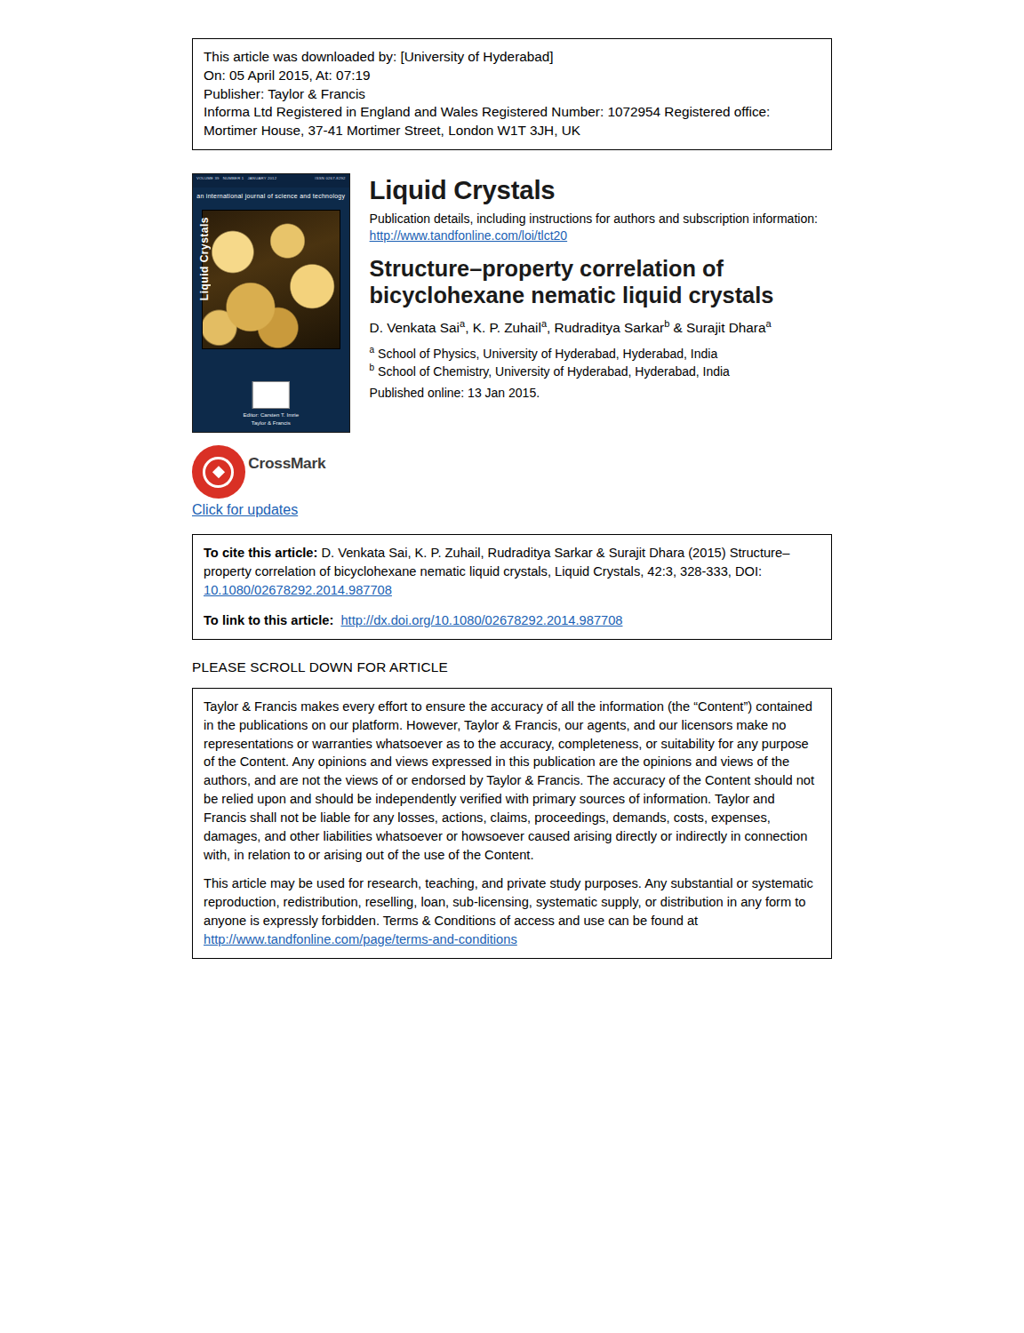This article was downloaded by: [University of Hyderabad]
On: 05 April 2015, At: 07:19
Publisher: Taylor & Francis
Informa Ltd Registered in England and Wales Registered Number: 1072954 Registered office: Mortimer House, 37-41 Mortimer Street, London W1T 3JH, UK
VOLUME 39 NUMBER 1 JANUARY 2012 ISSN 0267-8292
an international journal of science and technology
Liquid Crystals
Editor: Carsten T. Imrie
Taylor & Francis
Liquid Crystals
Publication details, including instructions for authors and subscription information:
http://www.tandfonline.com/loi/tlct20
Structure–property correlation of bicyclohexane nematic liquid crystals
D. Venkata Saia, K. P. Zuhaila, Rudraditya Sarkarb & Surajit Dharaa
a School of Physics, University of Hyderabad, Hyderabad, India
b School of Chemistry, University of Hyderabad, Hyderabad, India
Published online: 13 Jan 2015.
CrossMark
Click for updates
To cite this article: D. Venkata Sai, K. P. Zuhail, Rudraditya Sarkar & Surajit Dhara (2015) Structure–property correlation of bicyclohexane nematic liquid crystals, Liquid Crystals, 42:3, 328-333, DOI: 10.1080/02678292.2014.987708
To link to this article: http://dx.doi.org/10.1080/02678292.2014.987708
PLEASE SCROLL DOWN FOR ARTICLE
Taylor & Francis makes every effort to ensure the accuracy of all the information (the “Content”) contained in the publications on our platform. However, Taylor & Francis, our agents, and our licensors make no representations or warranties whatsoever as to the accuracy, completeness, or suitability for any purpose of the Content. Any opinions and views expressed in this publication are the opinions and views of the authors, and are not the views of or endorsed by Taylor & Francis. The accuracy of the Content should not be relied upon and should be independently verified with primary sources of information. Taylor and Francis shall not be liable for any losses, actions, claims, proceedings, demands, costs, expenses, damages, and other liabilities whatsoever or howsoever caused arising directly or indirectly in connection with, in relation to or arising out of the use of the Content.
This article may be used for research, teaching, and private study purposes. Any substantial or systematic reproduction, redistribution, reselling, loan, sub-licensing, systematic supply, or distribution in any form to anyone is expressly forbidden. Terms & Conditions of access and use can be found at http://www.tandfonline.com/page/terms-and-conditions